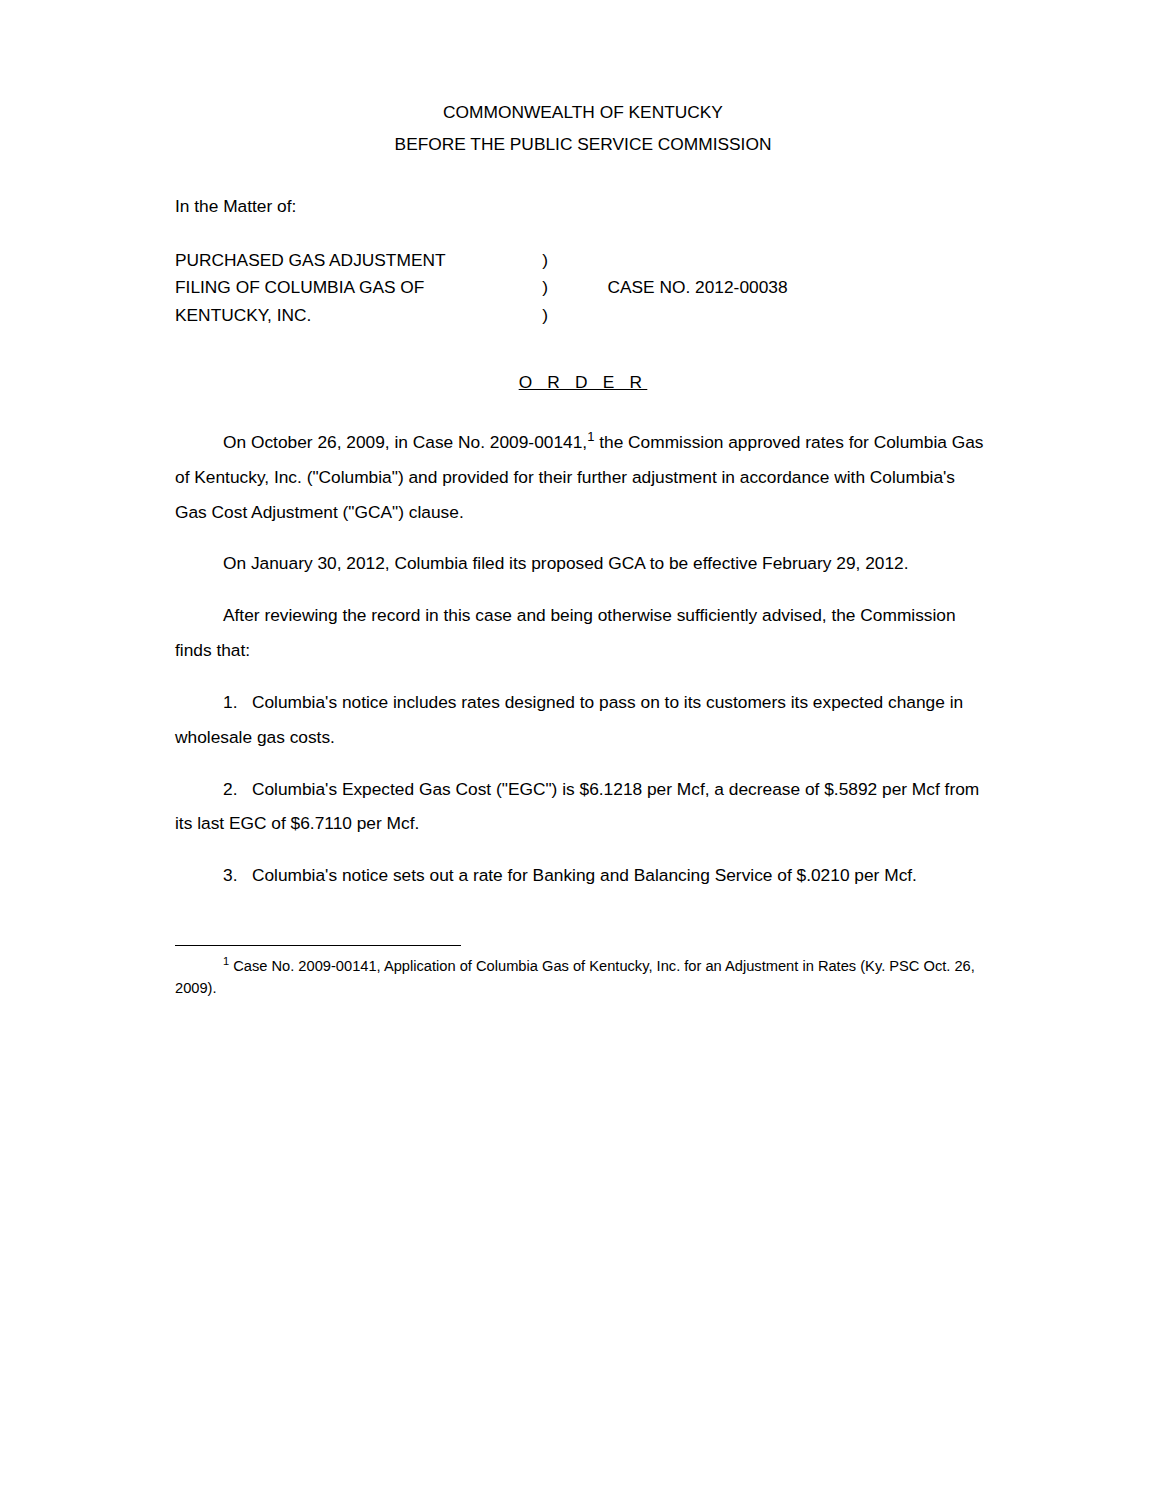COMMONWEALTH OF KENTUCKY
BEFORE THE PUBLIC SERVICE COMMISSION
In the Matter of:
| PURCHASED GAS ADJUSTMENT | ) | |
| FILING OF COLUMBIA GAS OF | ) | CASE NO. 2012-00038 |
| KENTUCKY, INC. | ) | |
O R D E R
On October 26, 2009, in Case No. 2009-00141,1 the Commission approved rates for Columbia Gas of Kentucky, Inc. ("Columbia") and provided for their further adjustment in accordance with Columbia's Gas Cost Adjustment ("GCA") clause.
On January 30, 2012, Columbia filed its proposed GCA to be effective February 29, 2012.
After reviewing the record in this case and being otherwise sufficiently advised, the Commission finds that:
1. Columbia's notice includes rates designed to pass on to its customers its expected change in wholesale gas costs.
2. Columbia's Expected Gas Cost ("EGC") is $6.1218 per Mcf, a decrease of $.5892 per Mcf from its last EGC of $6.7110 per Mcf.
3. Columbia's notice sets out a rate for Banking and Balancing Service of $.0210 per Mcf.
1 Case No. 2009-00141, Application of Columbia Gas of Kentucky, Inc. for an Adjustment in Rates (Ky. PSC Oct. 26, 2009).